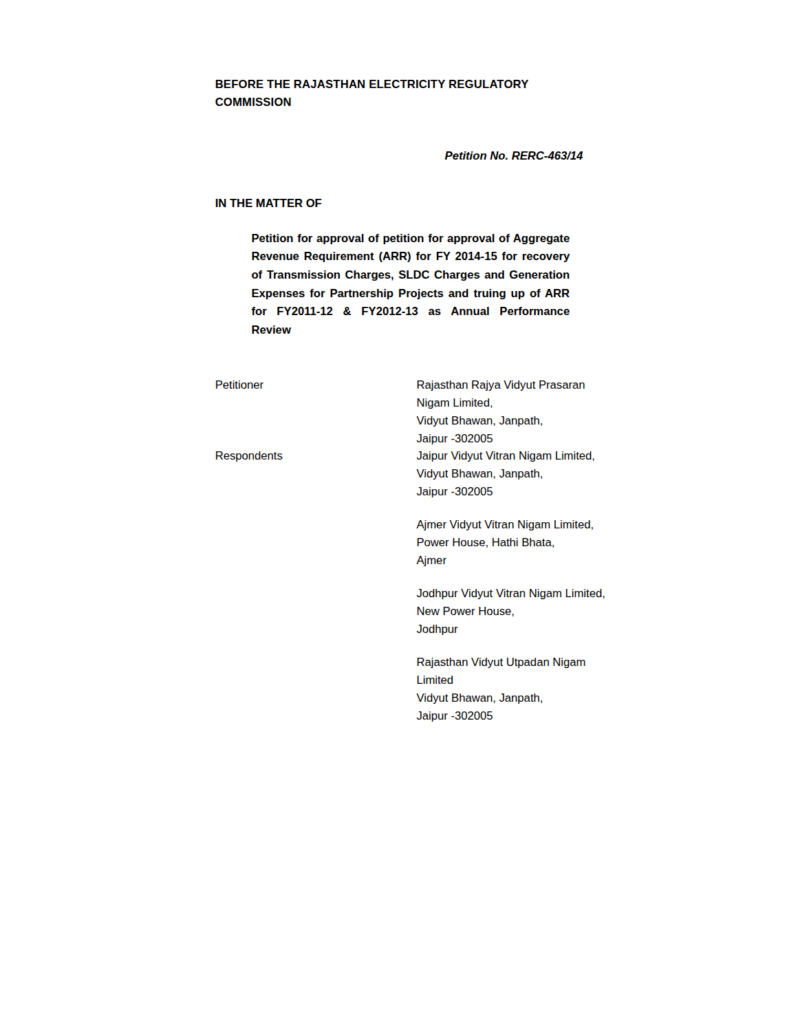BEFORE THE RAJASTHAN ELECTRICITY REGULATORY COMMISSION
Petition No. RERC-463/14
IN THE MATTER OF
Petition for approval of petition for approval of Aggregate Revenue Requirement (ARR) for FY 2014-15 for recovery of Transmission Charges, SLDC Charges and Generation Expenses for Partnership Projects and truing up of ARR for FY2011-12 & FY2012-13 as Annual Performance Review
| Petitioner | Rajasthan Rajya Vidyut Prasaran Nigam Limited, Vidyut Bhawan, Janpath, Jaipur -302005 |
| Respondents | Jaipur Vidyut Vitran Nigam Limited, Vidyut Bhawan, Janpath, Jaipur -302005 Ajmer Vidyut Vitran Nigam Limited, Power House, Hathi Bhata, Ajmer Jodhpur Vidyut Vitran Nigam Limited, New Power House, Jodhpur Rajasthan Vidyut Utpadan Nigam Limited Vidyut Bhawan, Janpath, Jaipur -302005 |